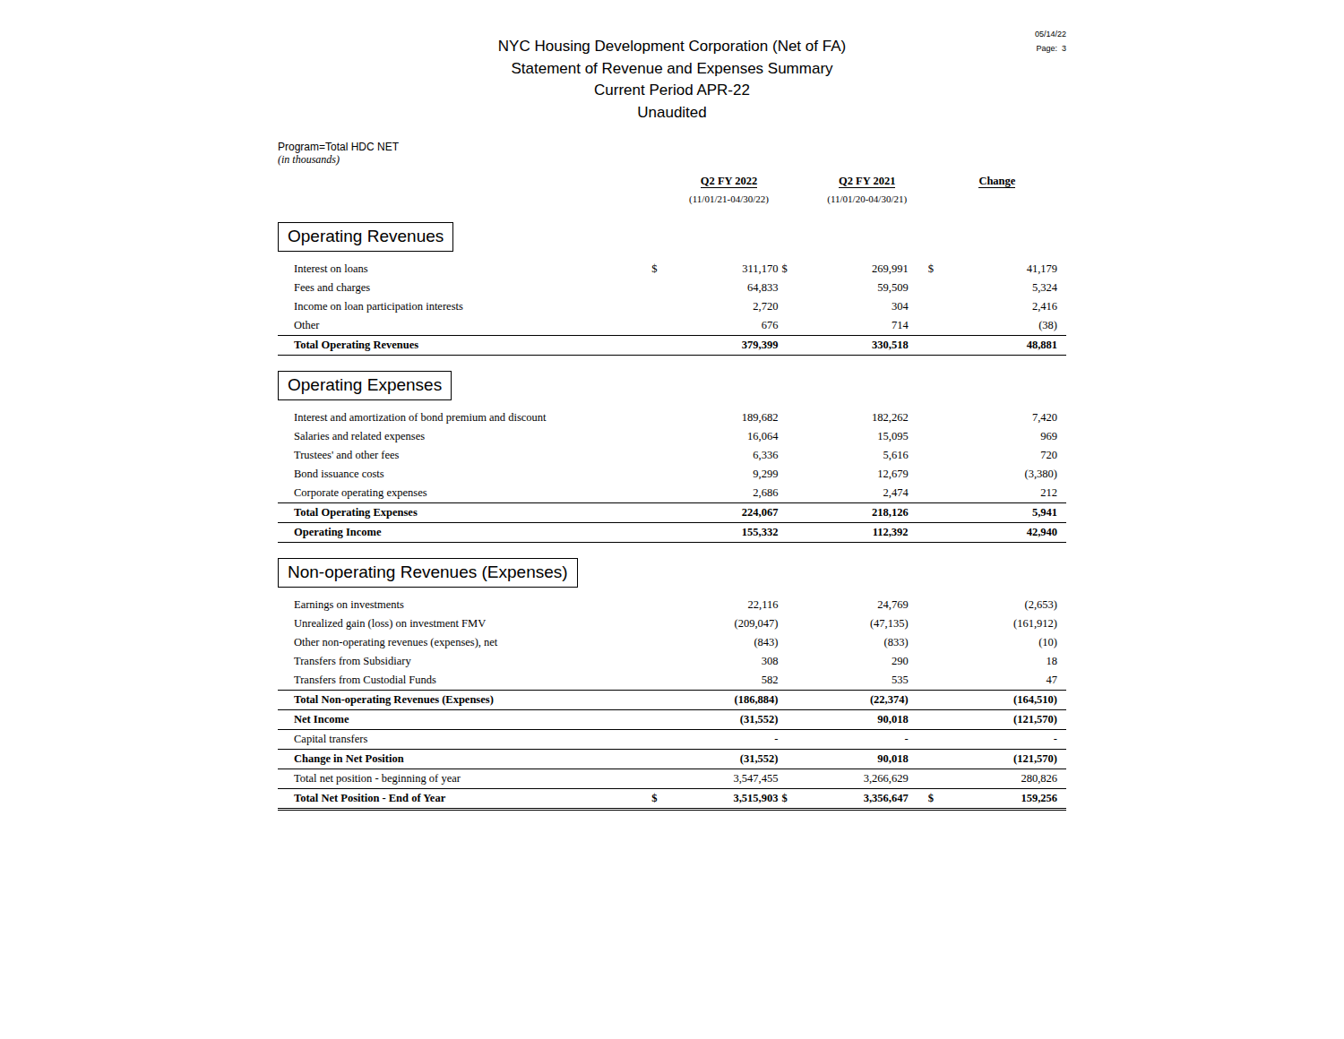05/14/22
Page: 3
NYC Housing Development Corporation (Net of FA)
Statement of Revenue and Expenses Summary
Current Period APR-22
Unaudited
Program=Total HDC NET
(in thousands)
| | Q2 FY 2022 | Q2 FY 2021 | Change |
| | (11/01/21-04/30/22) | (11/01/20-04/30/21) | |
| Operating Revenues |
| Interest on loans | $ | 311,170 | $ | 269,991 | | $ | 41,179 |
| Fees and charges | | 64,833 | | 59,509 | | | 5,324 |
| Income on loan participation interests | | 2,720 | | 304 | | | 2,416 |
| Other | | 676 | | 714 | | | (38) |
| Total Operating Revenues | | 379,399 | | 330,518 | | | 48,881 |
| Operating Expenses |
| Interest and amortization of bond premium and discount | | 189,682 | | 182,262 | | | 7,420 |
| Salaries and related expenses | | 16,064 | | 15,095 | | | 969 |
| Trustees' and other fees | | 6,336 | | 5,616 | | | 720 |
| Bond issuance costs | | 9,299 | | 12,679 | | | (3,380) |
| Corporate operating expenses | | 2,686 | | 2,474 | | | 212 |
| Total Operating Expenses | | 224,067 | | 218,126 | | | 5,941 |
| Operating Income | | 155,332 | | 112,392 | | | 42,940 |
| Non-operating Revenues (Expenses) |
| Earnings on investments | | 22,116 | | 24,769 | | | (2,653) |
| Unrealized gain (loss) on investment FMV | | (209,047) | | (47,135) | | | (161,912) |
| Other non-operating revenues (expenses), net | | (843) | | (833) | | | (10) |
| Transfers from Subsidiary | | 308 | | 290 | | | 18 |
| Transfers from Custodial Funds | | 582 | | 535 | | | 47 |
| Total Non-operating Revenues (Expenses) | | (186,884) | | (22,374) | | | (164,510) |
| Net Income | | (31,552) | | 90,018 | | | (121,570) |
| Capital transfers | | - | | - | | | - |
| Change in Net Position | | (31,552) | | 90,018 | | | (121,570) |
| Total net position - beginning of year | | 3,547,455 | | 3,266,629 | | | 280,826 |
| Total Net Position - End of Year | $ | 3,515,903 | $ | 3,356,647 | | $ | 159,256 |